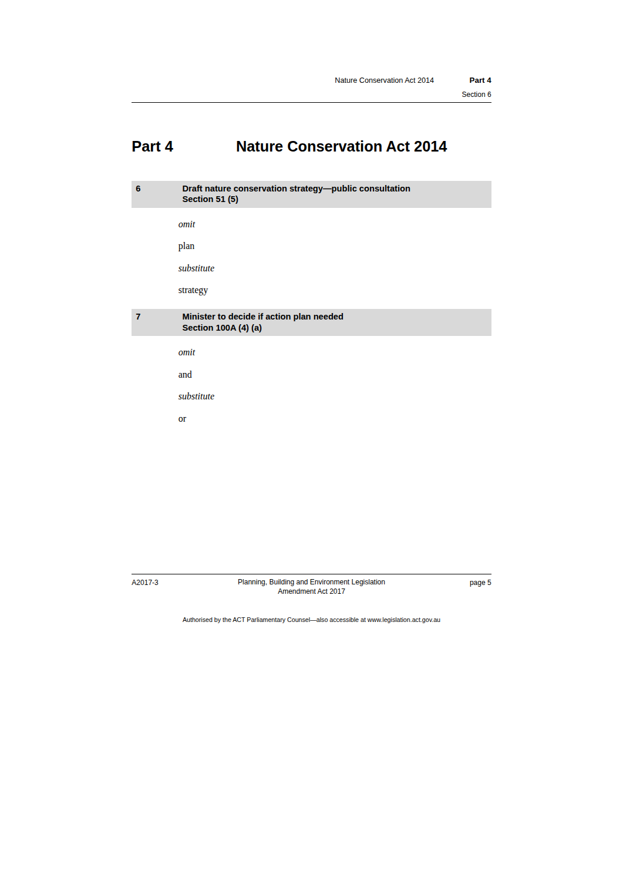Nature Conservation Act 2014 Part 4
Section 6
Part 4 Nature Conservation Act 2014
6 Draft nature conservation strategy—public consultation
Section 51 (5)
omit
plan
substitute
strategy
7 Minister to decide if action plan needed
Section 100A (4) (a)
omit
and
substitute
or
A2017-3
Planning, Building and Environment Legislation
Amendment Act 2017
page 5
Authorised by the ACT Parliamentary Counsel—also accessible at www.legislation.act.gov.au